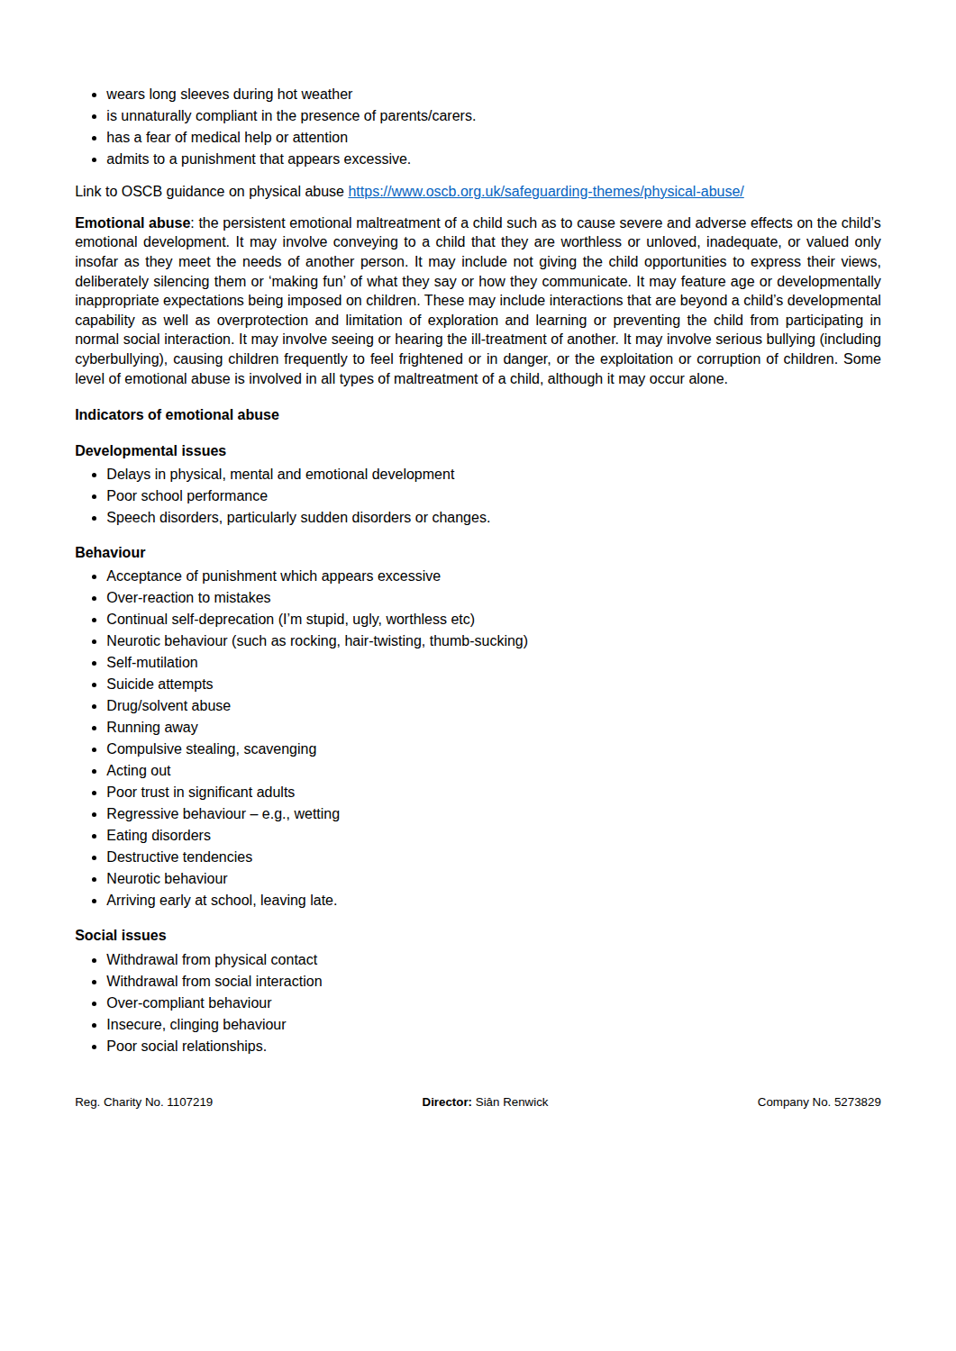wears long sleeves during hot weather
is unnaturally compliant in the presence of parents/carers.
has a fear of medical help or attention
admits to a punishment that appears excessive.
Link to OSCB guidance on physical abuse https://www.oscb.org.uk/safeguarding-themes/physical-abuse/
Emotional abuse: the persistent emotional maltreatment of a child such as to cause severe and adverse effects on the child’s emotional development. It may involve conveying to a child that they are worthless or unloved, inadequate, or valued only insofar as they meet the needs of another person. It may include not giving the child opportunities to express their views, deliberately silencing them or ‘making fun’ of what they say or how they communicate. It may feature age or developmentally inappropriate expectations being imposed on children. These may include interactions that are beyond a child’s developmental capability as well as overprotection and limitation of exploration and learning or preventing the child from participating in normal social interaction. It may involve seeing or hearing the ill-treatment of another. It may involve serious bullying (including cyberbullying), causing children frequently to feel frightened or in danger, or the exploitation or corruption of children. Some level of emotional abuse is involved in all types of maltreatment of a child, although it may occur alone.
Indicators of emotional abuse
Developmental issues
Delays in physical, mental and emotional development
Poor school performance
Speech disorders, particularly sudden disorders or changes.
Behaviour
Acceptance of punishment which appears excessive
Over-reaction to mistakes
Continual self-deprecation (I’m stupid, ugly, worthless etc)
Neurotic behaviour (such as rocking, hair-twisting, thumb-sucking)
Self-mutilation
Suicide attempts
Drug/solvent abuse
Running away
Compulsive stealing, scavenging
Acting out
Poor trust in significant adults
Regressive behaviour – e.g., wetting
Eating disorders
Destructive tendencies
Neurotic behaviour
Arriving early at school, leaving late.
Social issues
Withdrawal from physical contact
Withdrawal from social interaction
Over-compliant behaviour
Insecure, clinging behaviour
Poor social relationships.
Reg. Charity No. 1107219
Director: Siân Renwick
Company No. 5273829